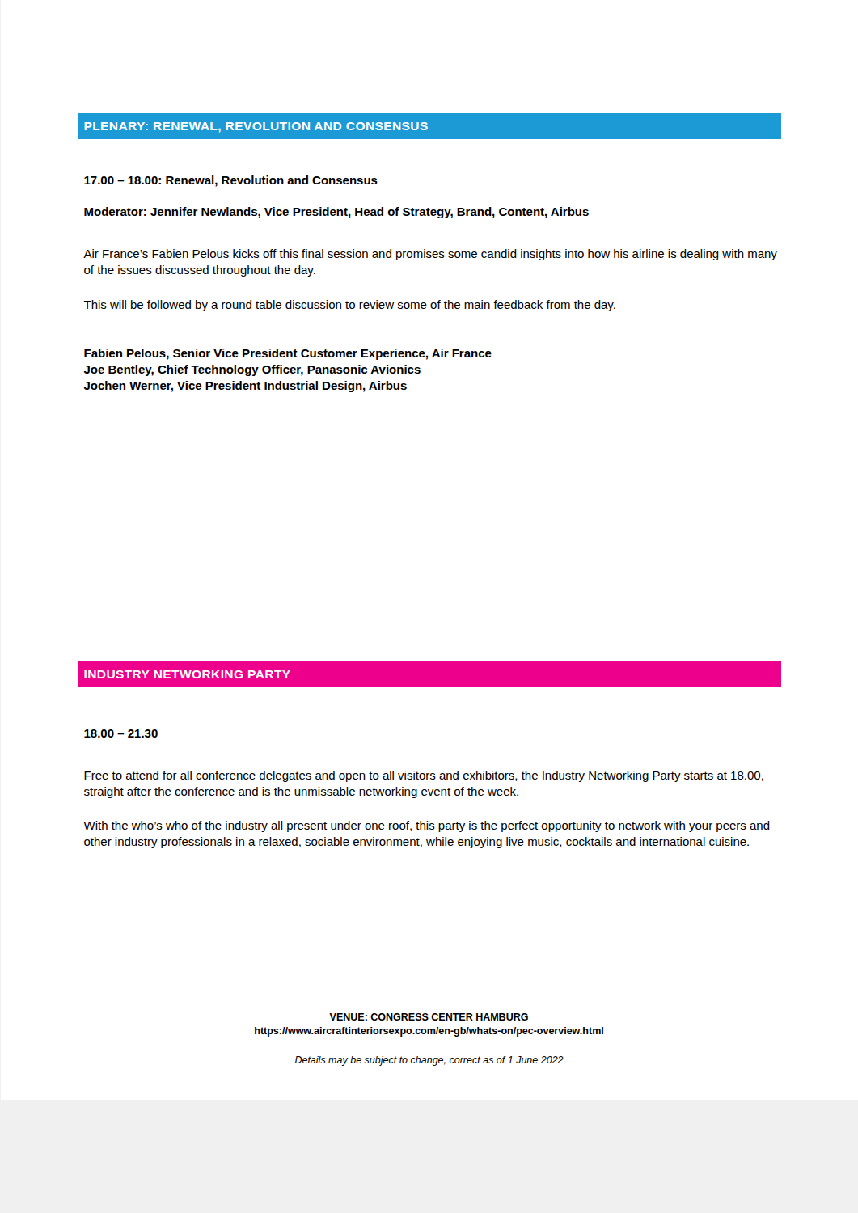PLENARY: RENEWAL, REVOLUTION AND CONSENSUS
17.00 – 18.00: Renewal, Revolution and Consensus
Moderator: Jennifer Newlands, Vice President, Head of Strategy, Brand, Content, Airbus
Air France’s Fabien Pelous kicks off this final session and promises some candid insights into how his airline is dealing with many of the issues discussed throughout the day.
This will be followed by a round table discussion to review some of the main feedback from the day.
Fabien Pelous, Senior Vice President Customer Experience, Air France
Joe Bentley, Chief Technology Officer, Panasonic Avionics
Jochen Werner, Vice President Industrial Design, Airbus
INDUSTRY NETWORKING PARTY
18.00 – 21.30
Free to attend for all conference delegates and open to all visitors and exhibitors, the Industry Networking Party starts at 18.00, straight after the conference and is the unmissable networking event of the week.
With the who’s who of the industry all present under one roof, this party is the perfect opportunity to network with your peers and other industry professionals in a relaxed, sociable environment, while enjoying live music, cocktails and international cuisine.
VENUE: CONGRESS CENTER HAMBURG
https://www.aircraftinteriorsexpo.com/en-gb/whats-on/pec-overview.html
Details may be subject to change, correct as of 1 June 2022